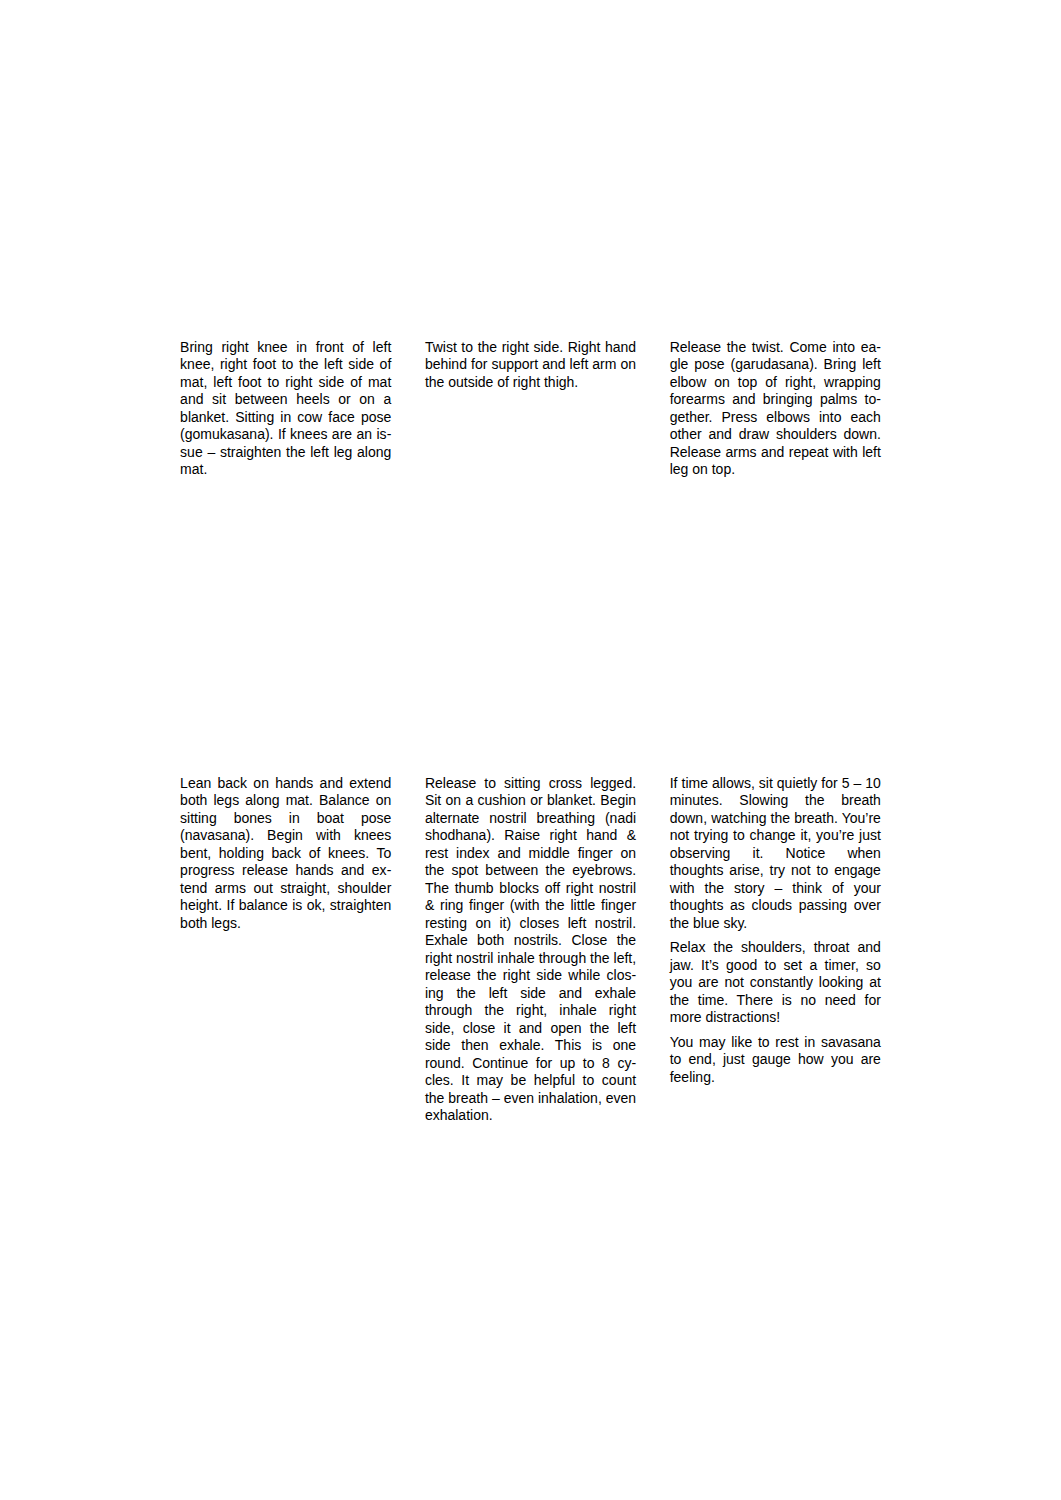Bring right knee in front of left knee, right foot to the left side of mat, left foot to right side of mat and sit between heels or on a blanket. Sitting in cow face pose (gomukasana). If knees are an issue – straighten the left leg along mat.
Twist to the right side. Right hand behind for support and left arm on the outside of right thigh.
Release the twist. Come into eagle pose (garudasana). Bring left elbow on top of right, wrapping forearms and bringing palms together. Press elbows into each other and draw shoulders down. Release arms and repeat with left leg on top.
Lean back on hands and extend both legs along mat. Balance on sitting bones in boat pose (navasana). Begin with knees bent, holding back of knees. To progress release hands and extend arms out straight, shoulder height. If balance is ok, straighten both legs.
Release to sitting cross legged. Sit on a cushion or blanket. Begin alternate nostril breathing (nadi shodhana). Raise right hand & rest index and middle finger on the spot between the eyebrows. The thumb blocks off right nostril & ring finger (with the little finger resting on it) closes left nostril. Exhale both nostrils. Close the right nostril inhale through the left, release the right side while closing the left side and exhale through the right, inhale right side, close it and open the left side then exhale. This is one round. Continue for up to 8 cycles. It may be helpful to count the breath – even inhalation, even exhalation.
If time allows, sit quietly for 5 – 10 minutes. Slowing the breath down, watching the breath. You’re not trying to change it, you’re just observing it. Notice when thoughts arise, try not to engage with the story – think of your thoughts as clouds passing over the blue sky.
Relax the shoulders, throat and jaw. It’s good to set a timer, so you are not constantly looking at the time. There is no need for more distractions!
You may like to rest in savasana to end, just gauge how you are feeling.